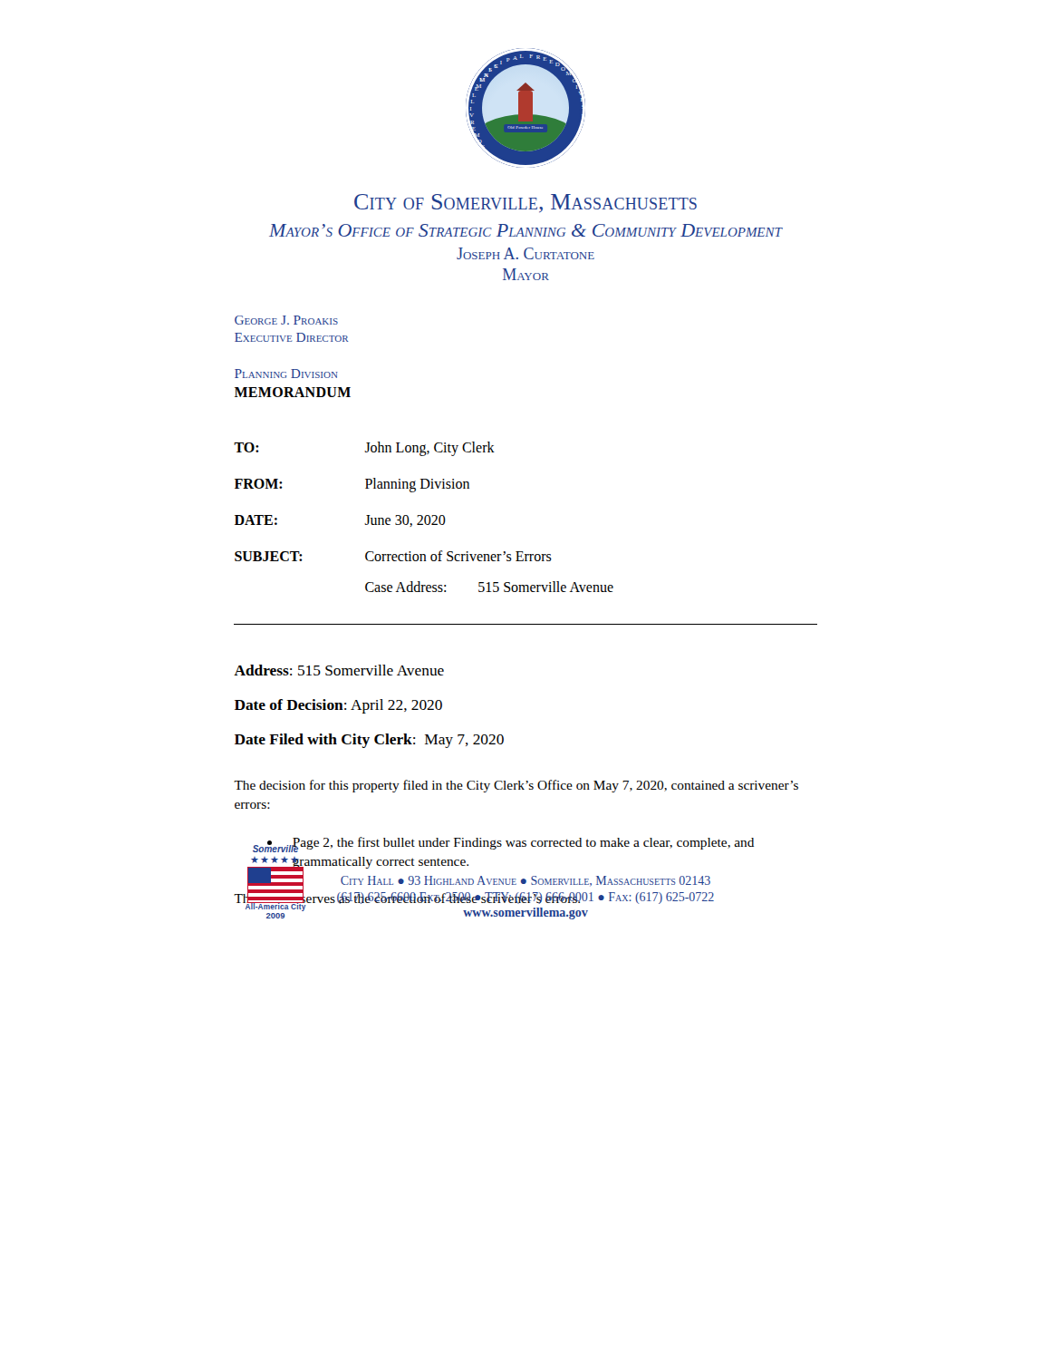M U N I C I P A L F R E E D O M G I V E S N A T I O N A L S T R E N G T H S O M E R V I L L E M A S S
Old Powder House
City of Somerville, Massachusetts
Mayor’s Office of Strategic Planning & Community Development
Joseph A. Curtatone
Mayor
George J. Proakis
Executive Director
Planning Division
MEMORANDUM
| TO: | John Long, City Clerk |
| FROM: | Planning Division |
| DATE: | June 30, 2020 |
| SUBJECT: | Correction of Scrivener’s Errors Case Address: 515 Somerville Avenue |
Address: 515 Somerville Avenue
Date of Decision: April 22, 2020
Date Filed with City Clerk: May 7, 2020
The decision for this property filed in the City Clerk’s Office on May 7, 2020, contained a scrivener’s errors:
Page 2, the first bullet under Findings was corrected to make a clear, complete, and grammatically correct sentence.
This memo serves as the correction of these scrivener’s errors.
Somerville
★★★★★
All-America City
2009
City Hall ● 93 Highland Avenue ● Somerville, Massachusetts 02143
(617) 625-6600 Ext. 2500 ● TTY: (617) 666-0001 ● Fax: (617) 625-0722
www.somervillema.gov